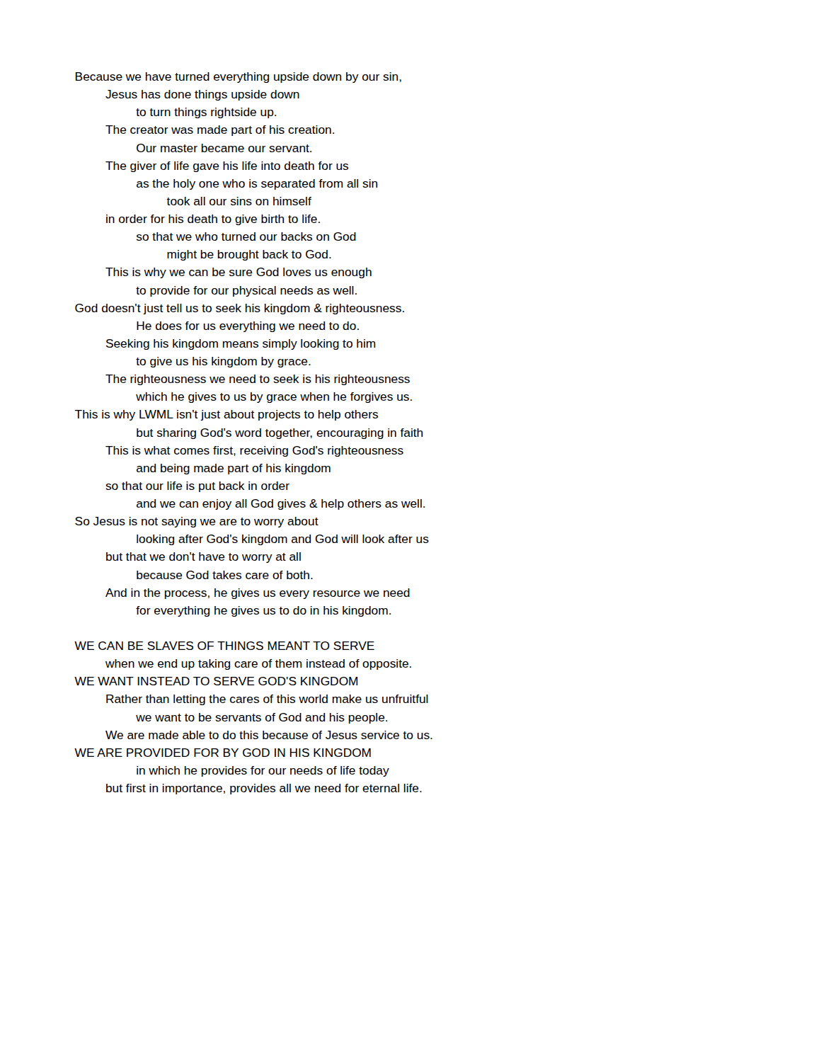Because we have turned everything upside down by our sin,
Jesus has done things upside down
to turn things rightside up.
The creator was made part of his creation.
Our master became our servant.
The giver of life gave his life into death for us
as the holy one who is separated from all sin
took all our sins on himself
in order for his death to give birth to life.
so that we who turned our backs on God
might be brought back to God.
This is why we can be sure God loves us enough
to provide for our physical needs as well.
God doesn't just tell us to seek his kingdom & righteousness.
He does for us everything we need to do.
Seeking his kingdom means simply looking to him
to give us his kingdom by grace.
The righteousness we need to seek is his righteousness
which he gives to us by grace when he forgives us.
This is why LWML isn't just about projects to help others
but sharing God's word together, encouraging in faith
This is what comes first, receiving God's righteousness
and being made part of his kingdom
so that our life is put back in order
and we can enjoy all God gives & help others as well.
So Jesus is not saying we are to worry about
looking after God's kingdom and God will look after us
but that we don't have to worry at all
because God takes care of both.
And in the process, he gives us every resource we need
for everything he gives us to do in his kingdom.
WE CAN BE SLAVES OF THINGS MEANT TO SERVE
when we end up taking care of them instead of opposite.
WE WANT INSTEAD TO SERVE GOD'S KINGDOM
Rather than letting the cares of this world make us unfruitful
we want to be servants of God and his people.
We are made able to do this because of Jesus service to us.
WE ARE PROVIDED FOR BY GOD IN HIS KINGDOM
in which he provides for our needs of life today
but first in importance, provides all we need for eternal life.